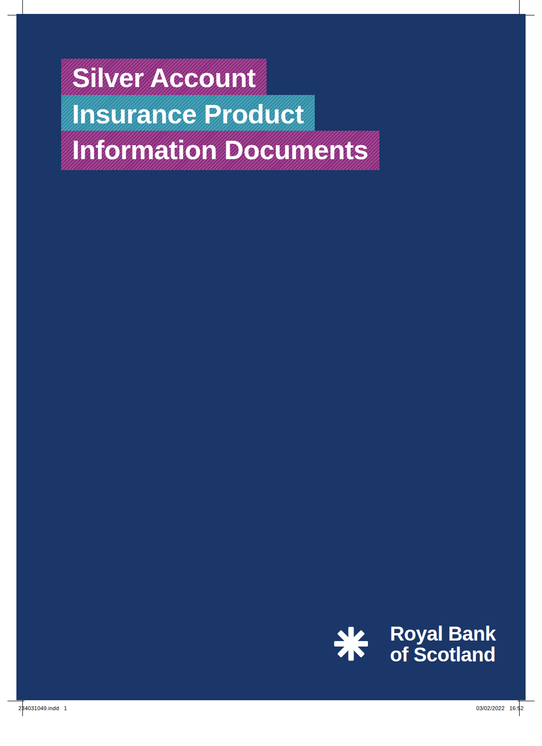Silver Account Insurance Product Information Documents
Royal Bank
of Scotland
234031049.indd 1
03/02/2022 16:52